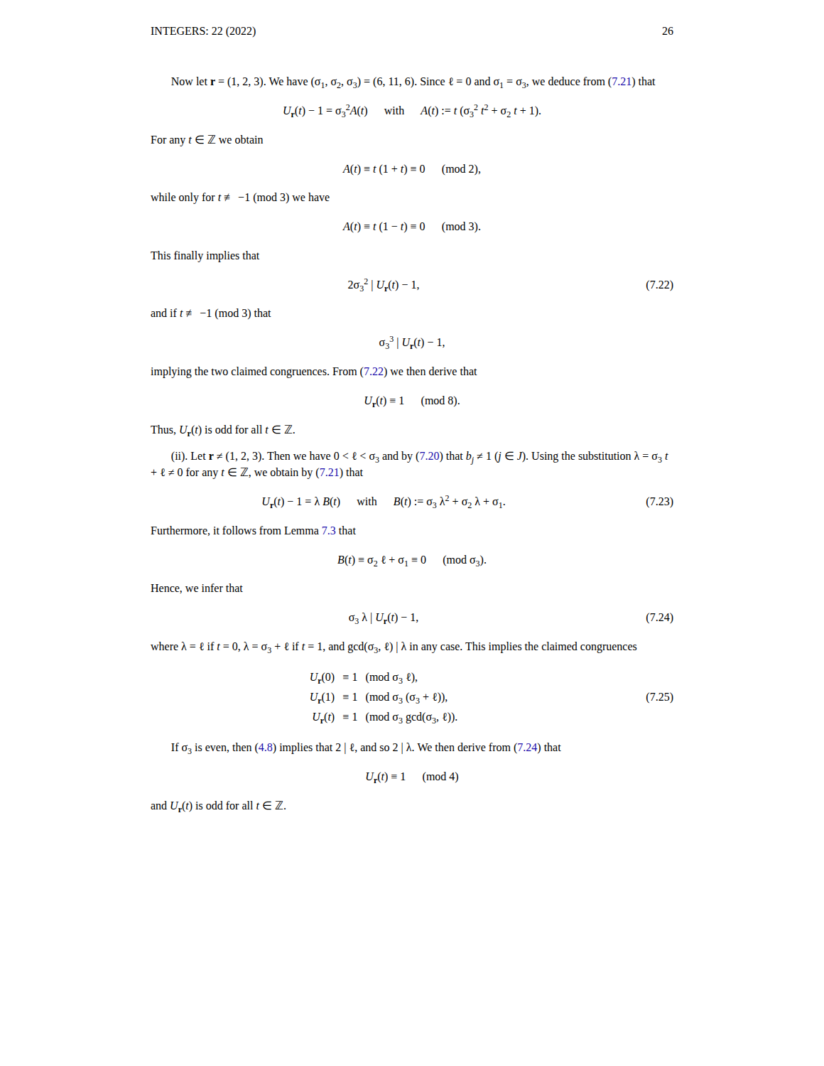INTEGERS: 22 (2022) 26
Now let r = (1, 2, 3). We have (σ1, σ2, σ3) = (6, 11, 6). Since ℓ = 0 and σ1 = σ3, we deduce from (7.21) that
Ur(t) − 1 = σ32A(t) with A(t) := t (σ32 t2 + σ2 t + 1).
For any t ∈ ℤ we obtain
A(t) ≡ t (1 + t) ≡ 0 (mod 2),
while only for t ≢ −1 (mod 3) we have
A(t) ≡ t (1 − t) ≡ 0 (mod 3).
This finally implies that
2σ32 | Ur(t) − 1,
(7.22)
and if t ≢ −1 (mod 3) that
σ33 | Ur(t) − 1,
implying the two claimed congruences. From (7.22) we then derive that
Ur(t) ≡ 1 (mod 8).
Thus, Ur(t) is odd for all t ∈ ℤ.
(ii). Let r ≠ (1, 2, 3). Then we have 0 < ℓ < σ3 and by (7.20) that bj ≠ 1 (j ∈ J). Using the substitution λ = σ3 t + ℓ ≠ 0 for any t ∈ ℤ, we obtain by (7.21) that
Ur(t) − 1 = λ B(t) with B(t) := σ3 λ2 + σ2 λ + σ1.
(7.23)
Furthermore, it follows from Lemma 7.3 that
B(t) ≡ σ2 ℓ + σ1 ≡ 0 (mod σ3).
Hence, we infer that
σ3 λ | Ur(t) − 1,
(7.24)
where λ = ℓ if t = 0, λ = σ3 + ℓ if t = 1, and gcd(σ3, ℓ) | λ in any case. This implies the claimed congruences
| U r (0) | ≡ 1 | (mod σ 3 ℓ), |
| U r (1) | ≡ 1 | (mod σ 3 (σ 3 + ℓ)), |
| U r ( t ) | ≡ 1 | (mod σ 3 gcd(σ 3 , ℓ)). |
(7.25)
If σ3 is even, then (4.8) implies that 2 | ℓ, and so 2 | λ. We then derive from (7.24) that
Ur(t) ≡ 1 (mod 4)
and Ur(t) is odd for all t ∈ ℤ.